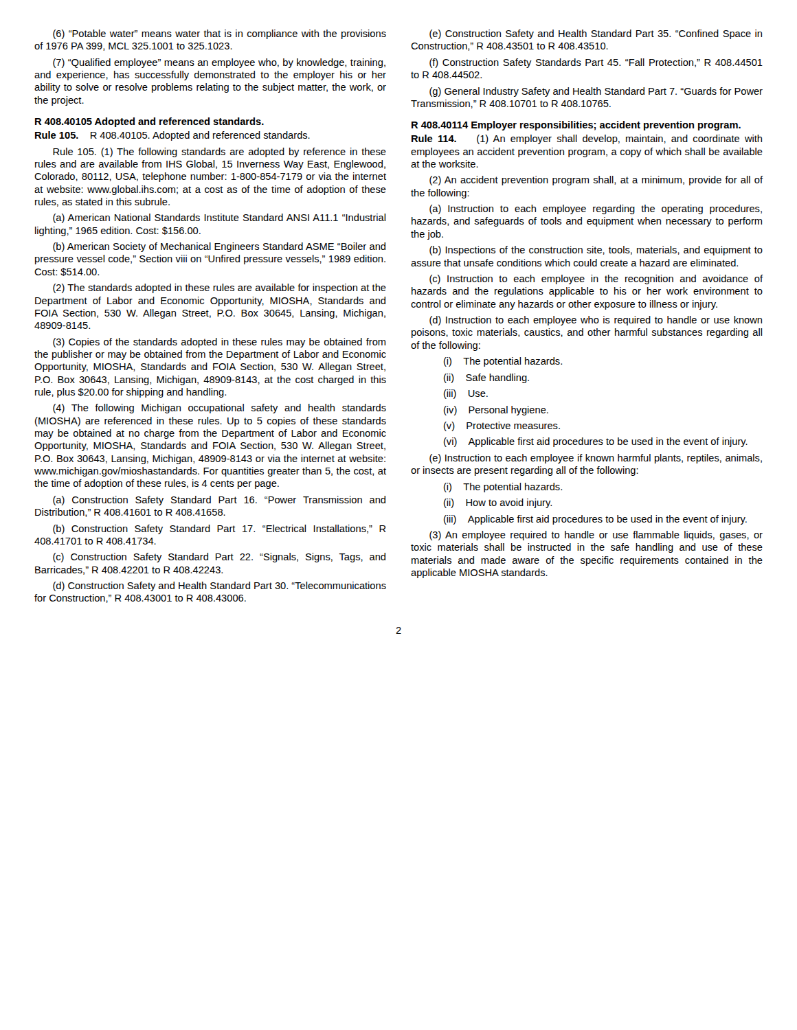(6) “Potable water” means water that is in compliance with the provisions of 1976 PA 399, MCL 325.1001 to 325.1023.
(7) “Qualified employee” means an employee who, by knowledge, training, and experience, has successfully demonstrated to the employer his or her ability to solve or resolve problems relating to the subject matter, the work, or the project.
R 408.40105 Adopted and referenced standards.
Rule 105. R 408.40105. Adopted and referenced standards.
Rule 105. (1) The following standards are adopted by reference in these rules and are available from IHS Global, 15 Inverness Way East, Englewood, Colorado, 80112, USA, telephone number: 1-800-854-7179 or via the internet at website: www.global.ihs.com; at a cost as of the time of adoption of these rules, as stated in this subrule.
(a) American National Standards Institute Standard ANSI A11.1 “Industrial lighting,” 1965 edition. Cost: $156.00.
(b) American Society of Mechanical Engineers Standard ASME “Boiler and pressure vessel code,” Section viii on “Unfired pressure vessels,” 1989 edition. Cost: $514.00.
(2) The standards adopted in these rules are available for inspection at the Department of Labor and Economic Opportunity, MIOSHA, Standards and FOIA Section, 530 W. Allegan Street, P.O. Box 30645, Lansing, Michigan, 48909-8145.
(3) Copies of the standards adopted in these rules may be obtained from the publisher or may be obtained from the Department of Labor and Economic Opportunity, MIOSHA, Standards and FOIA Section, 530 W. Allegan Street, P.O. Box 30643, Lansing, Michigan, 48909-8143, at the cost charged in this rule, plus $20.00 for shipping and handling.
(4) The following Michigan occupational safety and health standards (MIOSHA) are referenced in these rules. Up to 5 copies of these standards may be obtained at no charge from the Department of Labor and Economic Opportunity, MIOSHA, Standards and FOIA Section, 530 W. Allegan Street, P.O. Box 30643, Lansing, Michigan, 48909-8143 or via the internet at website: www.michigan.gov/mioshastandards. For quantities greater than 5, the cost, at the time of adoption of these rules, is 4 cents per page.
(a) Construction Safety Standard Part 16. “Power Transmission and Distribution,” R 408.41601 to R 408.41658.
(b) Construction Safety Standard Part 17. “Electrical Installations,” R 408.41701 to R 408.41734.
(c) Construction Safety Standard Part 22. “Signals, Signs, Tags, and Barricades,” R 408.42201 to R 408.42243.
(d) Construction Safety and Health Standard Part 30. “Telecommunications for Construction,” R 408.43001 to R 408.43006.
(e) Construction Safety and Health Standard Part 35. “Confined Space in Construction,” R 408.43501 to R 408.43510.
(f) Construction Safety Standards Part 45. “Fall Protection,” R 408.44501 to R 408.44502.
(g) General Industry Safety and Health Standard Part 7. “Guards for Power Transmission,” R 408.10701 to R 408.10765.
R 408.40114 Employer responsibilities; accident prevention program.
Rule 114. (1) An employer shall develop, maintain, and coordinate with employees an accident prevention program, a copy of which shall be available at the worksite.
(2) An accident prevention program shall, at a minimum, provide for all of the following:
(a) Instruction to each employee regarding the operating procedures, hazards, and safeguards of tools and equipment when necessary to perform the job.
(b) Inspections of the construction site, tools, materials, and equipment to assure that unsafe conditions which could create a hazard are eliminated.
(c) Instruction to each employee in the recognition and avoidance of hazards and the regulations applicable to his or her work environment to control or eliminate any hazards or other exposure to illness or injury.
(d) Instruction to each employee who is required to handle or use known poisons, toxic materials, caustics, and other harmful substances regarding all of the following:
(i) The potential hazards.
(ii) Safe handling.
(iii) Use.
(iv) Personal hygiene.
(v) Protective measures.
(vi) Applicable first aid procedures to be used in the event of injury.
(e) Instruction to each employee if known harmful plants, reptiles, animals, or insects are present regarding all of the following:
(i) The potential hazards.
(ii) How to avoid injury.
(iii) Applicable first aid procedures to be used in the event of injury.
(3) An employee required to handle or use flammable liquids, gases, or toxic materials shall be instructed in the safe handling and use of these materials and made aware of the specific requirements contained in the applicable MIOSHA standards.
2